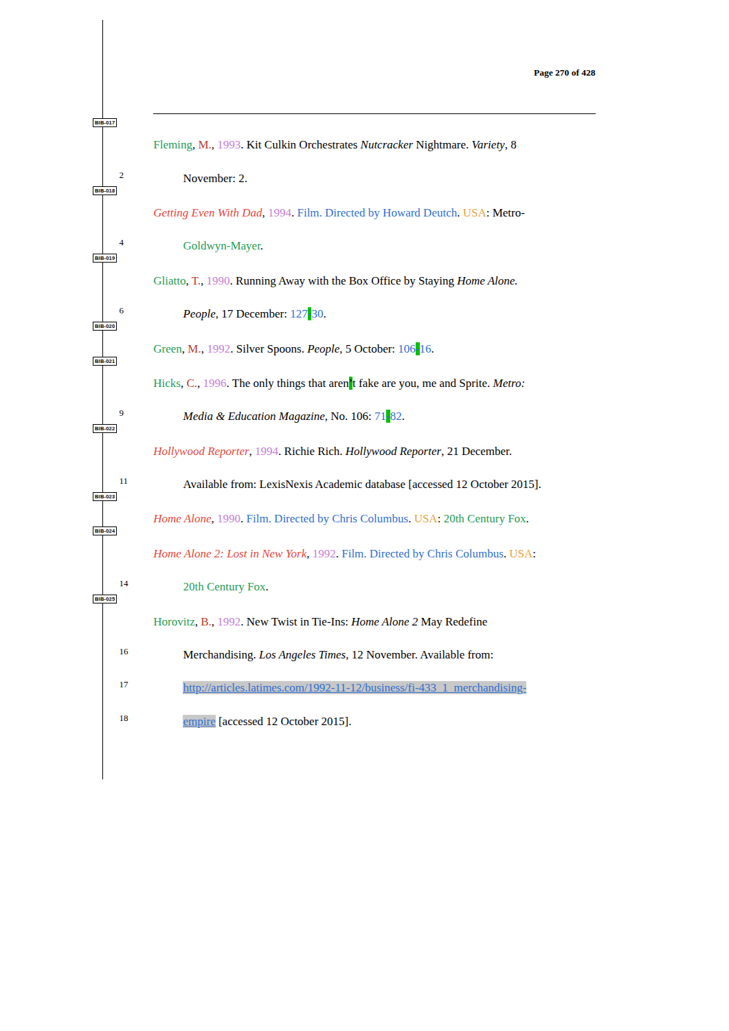Page 270 of 428
BIB-017
Fleming, M., 1993. Kit Culkin Orchestrates Nutcracker Nightmare. Variety, 8
2 November: 2.
BIB-018
Getting Even With Dad, 1994. Film. Directed by Howard Deutch. USA: Metro-
4 Goldwyn-Mayer.
BIB-019
Gliatto, T., 1990. Running Away with the Box Office by Staying Home Alone.
6 People, 17 December: 127-30.
BIB-020
Green, M., 1992. Silver Spoons. People, 5 October: 106-16.
BIB-021
Hicks, C., 1996. The only things that aren’t fake are you, me and Sprite. Metro:
9 Media & Education Magazine, No. 106: 71-82.
BIB-022
Hollywood Reporter, 1994. Richie Rich. Hollywood Reporter, 21 December.
11 Available from: LexisNexis Academic database [accessed 12 October 2015].
BIB-023
Home Alone, 1990. Film. Directed by Chris Columbus. USA: 20th Century Fox.
BIB-024
Home Alone 2: Lost in New York, 1992. Film. Directed by Chris Columbus. USA:
1420th Century Fox.
BIB-025
Horovitz, B., 1992. New Twist in Tie-Ins: Home Alone 2 May Redefine
16 Merchandising. Los Angeles Times, 12 November. Available from:
17 http://articles.latimes.com/1992-11-12/business/fi-433_1_merchandising-
18 empire [accessed 12 October 2015].